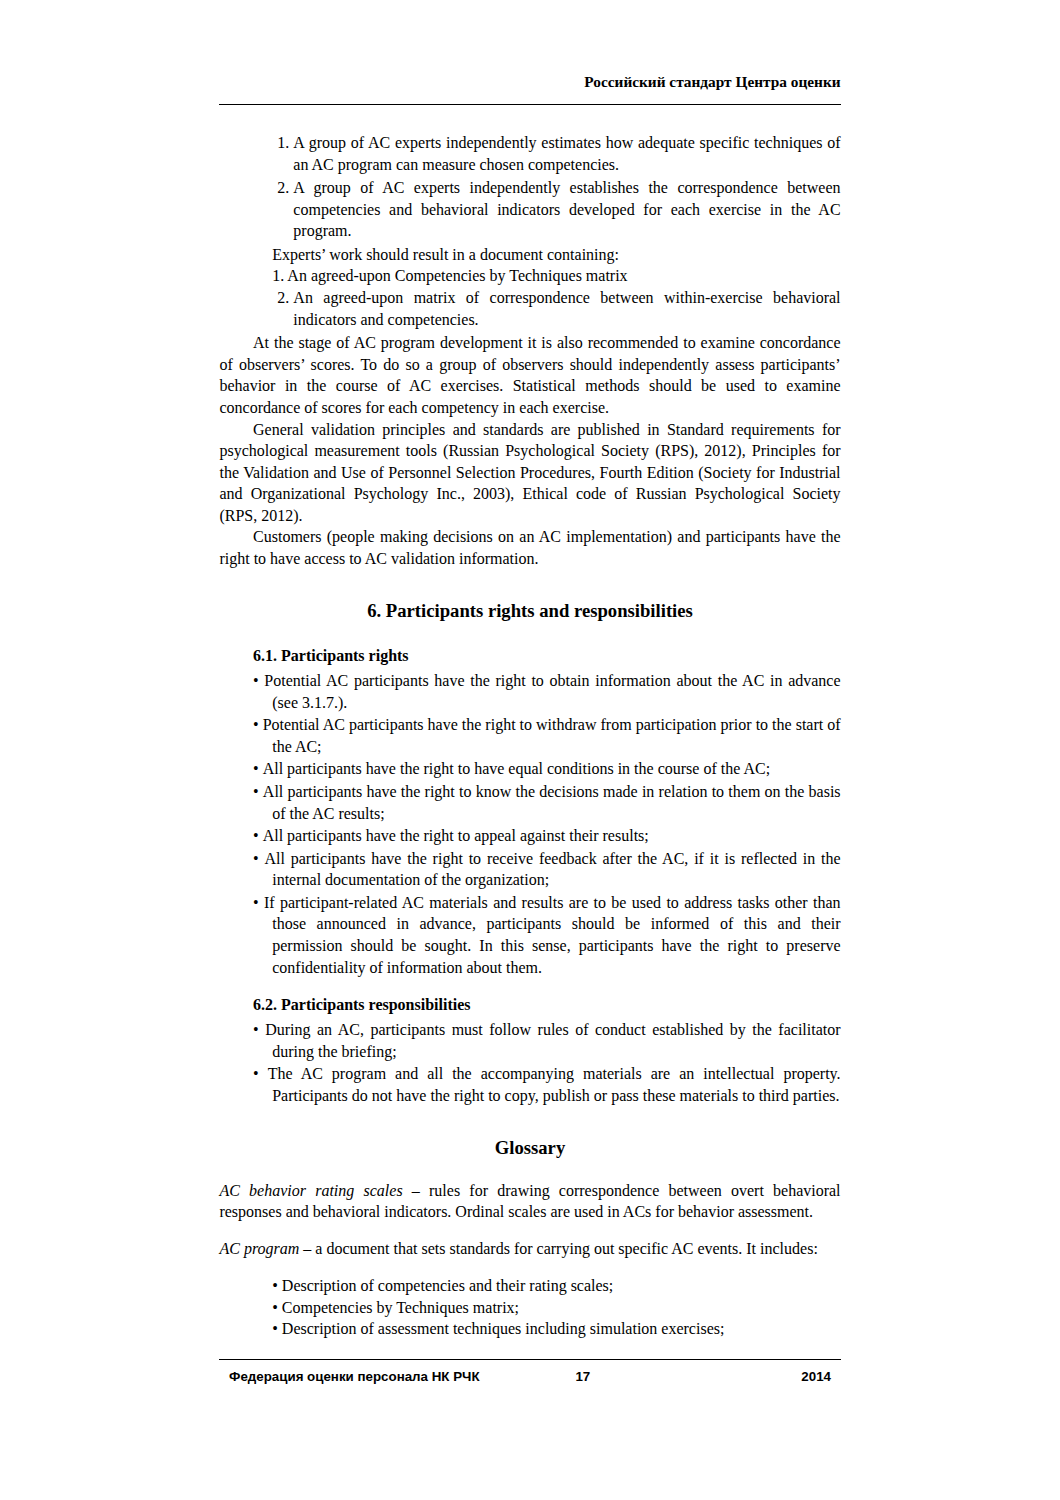Российский стандарт Центра оценки
A group of AC experts independently estimates how adequate specific techniques of an AC program can measure chosen competencies.
A group of AC experts independently establishes the correspondence between competencies and behavioral indicators developed for each exercise in the AC program.
Experts’ work should result in a document containing:
1. An agreed-upon Competencies by Techniques matrix
An agreed-upon matrix of correspondence between within-exercise behavioral indicators and competencies.
At the stage of AC program development it is also recommended to examine concordance of observers’ scores. To do so a group of observers should independently assess participants’ behavior in the course of AC exercises. Statistical methods should be used to examine concordance of scores for each competency in each exercise.
General validation principles and standards are published in Standard requirements for psychological measurement tools (Russian Psychological Society (RPS), 2012), Principles for the Validation and Use of Personnel Selection Procedures, Fourth Edition (Society for Industrial and Organizational Psychology Inc., 2003), Ethical code of Russian Psychological Society (RPS, 2012).
Customers (people making decisions on an AC implementation) and participants have the right to have access to AC validation information.
6. Participants rights and responsibilities
6.1. Participants rights
Potential AC participants have the right to obtain information about the AC in advance (see 3.1.7.).
Potential AC participants have the right to withdraw from participation prior to the start of the AC;
All participants have the right to have equal conditions in the course of the AC;
All participants have the right to know the decisions made in relation to them on the basis of the AC results;
All participants have the right to appeal against their results;
All participants have the right to receive feedback after the AC, if it is reflected in the internal documentation of the organization;
If participant-related AC materials and results are to be used to address tasks other than those announced in advance, participants should be informed of this and their permission should be sought. In this sense, participants have the right to preserve confidentiality of information about them.
6.2. Participants responsibilities
During an AC, participants must follow rules of conduct established by the facilitator during the briefing;
The AC program and all the accompanying materials are an intellectual property. Participants do not have the right to copy, publish or pass these materials to third parties.
Glossary
AC behavior rating scales – rules for drawing correspondence between overt behavioral responses and behavioral indicators. Ordinal scales are used in ACs for behavior assessment.
AC program – a document that sets standards for carrying out specific AC events. It includes:
Description of competencies and their rating scales;
Competencies by Techniques matrix;
Description of assessment techniques including simulation exercises;
Федерация оценки персонала НК РЧК
17
2014